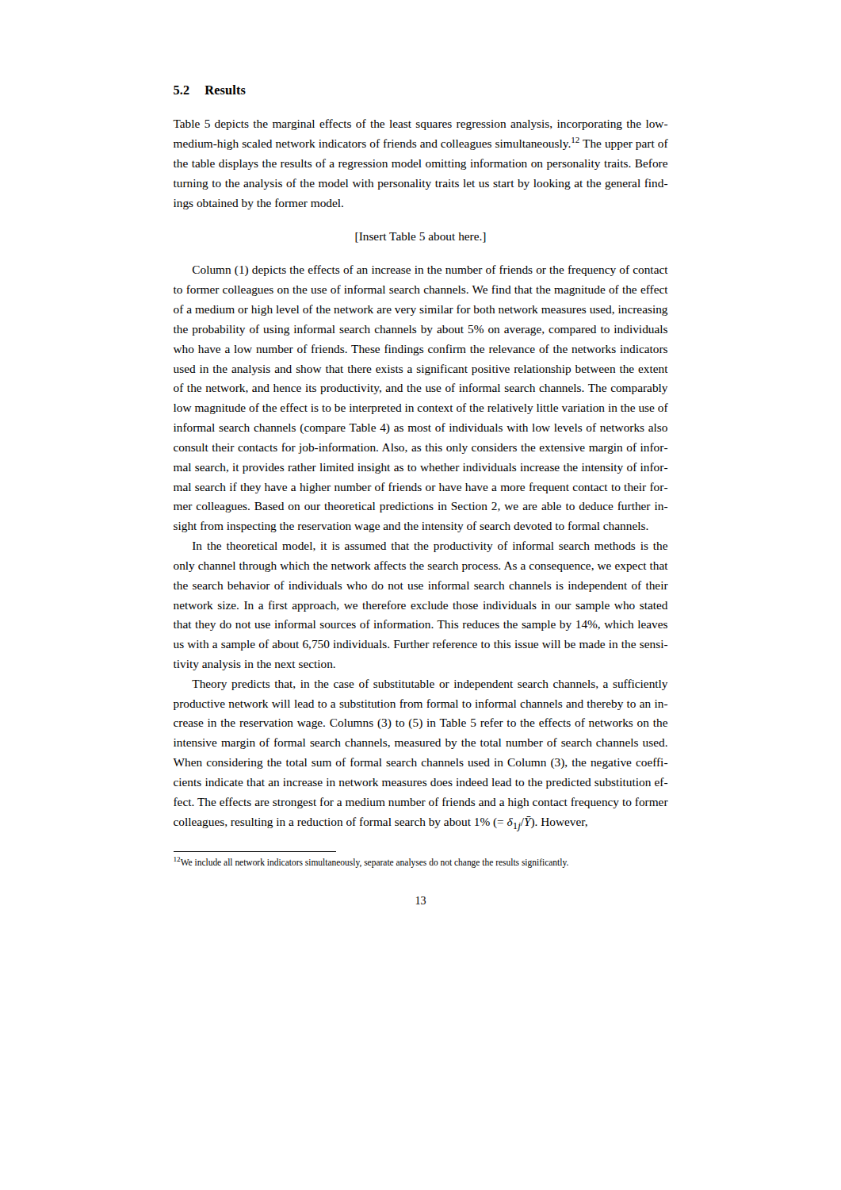5.2 Results
Table 5 depicts the marginal effects of the least squares regression analysis, incorporating the low-medium-high scaled network indicators of friends and colleagues simultaneously.12 The upper part of the table displays the results of a regression model omitting information on personality traits. Before turning to the analysis of the model with personality traits let us start by looking at the general findings obtained by the former model.
[Insert Table 5 about here.]
Column (1) depicts the effects of an increase in the number of friends or the frequency of contact to former colleagues on the use of informal search channels. We find that the magnitude of the effect of a medium or high level of the network are very similar for both network measures used, increasing the probability of using informal search channels by about 5% on average, compared to individuals who have a low number of friends. These findings confirm the relevance of the networks indicators used in the analysis and show that there exists a significant positive relationship between the extent of the network, and hence its productivity, and the use of informal search channels. The comparably low magnitude of the effect is to be interpreted in context of the relatively little variation in the use of informal search channels (compare Table 4) as most of individuals with low levels of networks also consult their contacts for job-information. Also, as this only considers the extensive margin of informal search, it provides rather limited insight as to whether individuals increase the intensity of informal search if they have a higher number of friends or have have a more frequent contact to their former colleagues. Based on our theoretical predictions in Section 2, we are able to deduce further insight from inspecting the reservation wage and the intensity of search devoted to formal channels.
In the theoretical model, it is assumed that the productivity of informal search methods is the only channel through which the network affects the search process. As a consequence, we expect that the search behavior of individuals who do not use informal search channels is independent of their network size. In a first approach, we therefore exclude those individuals in our sample who stated that they do not use informal sources of information. This reduces the sample by 14%, which leaves us with a sample of about 6,750 individuals. Further reference to this issue will be made in the sensitivity analysis in the next section.
Theory predicts that, in the case of substitutable or independent search channels, a sufficiently productive network will lead to a substitution from formal to informal channels and thereby to an increase in the reservation wage. Columns (3) to (5) in Table 5 refer to the effects of networks on the intensive margin of formal search channels, measured by the total number of search channels used. When considering the total sum of formal search channels used in Column (3), the negative coefficients indicate that an increase in network measures does indeed lead to the predicted substitution effect. The effects are strongest for a medium number of friends and a high contact frequency to former colleagues, resulting in a reduction of formal search by about 1% (= δ1j/Ȳ). However,
12We include all network indicators simultaneously, separate analyses do not change the results significantly.
13